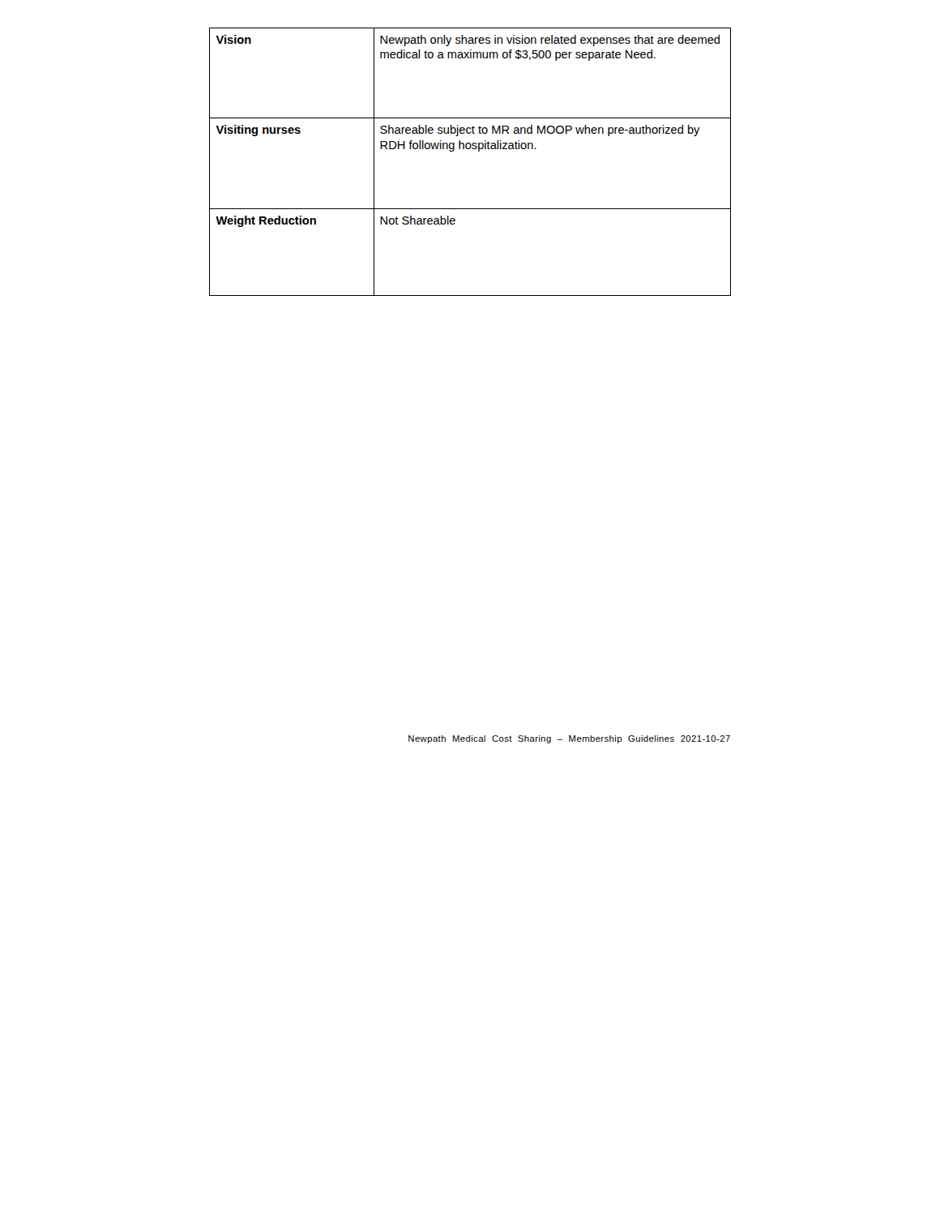| Vision | Newpath only shares in vision related expenses that are deemed medical to a maximum of $3,500 per separate Need. |
| Visiting nurses | Shareable subject to MR and MOOP when pre-authorized by RDH following hospitalization. |
| Weight Reduction | Not Shareable |
Newpath Medical Cost Sharing – Membership Guidelines 2021-10-27